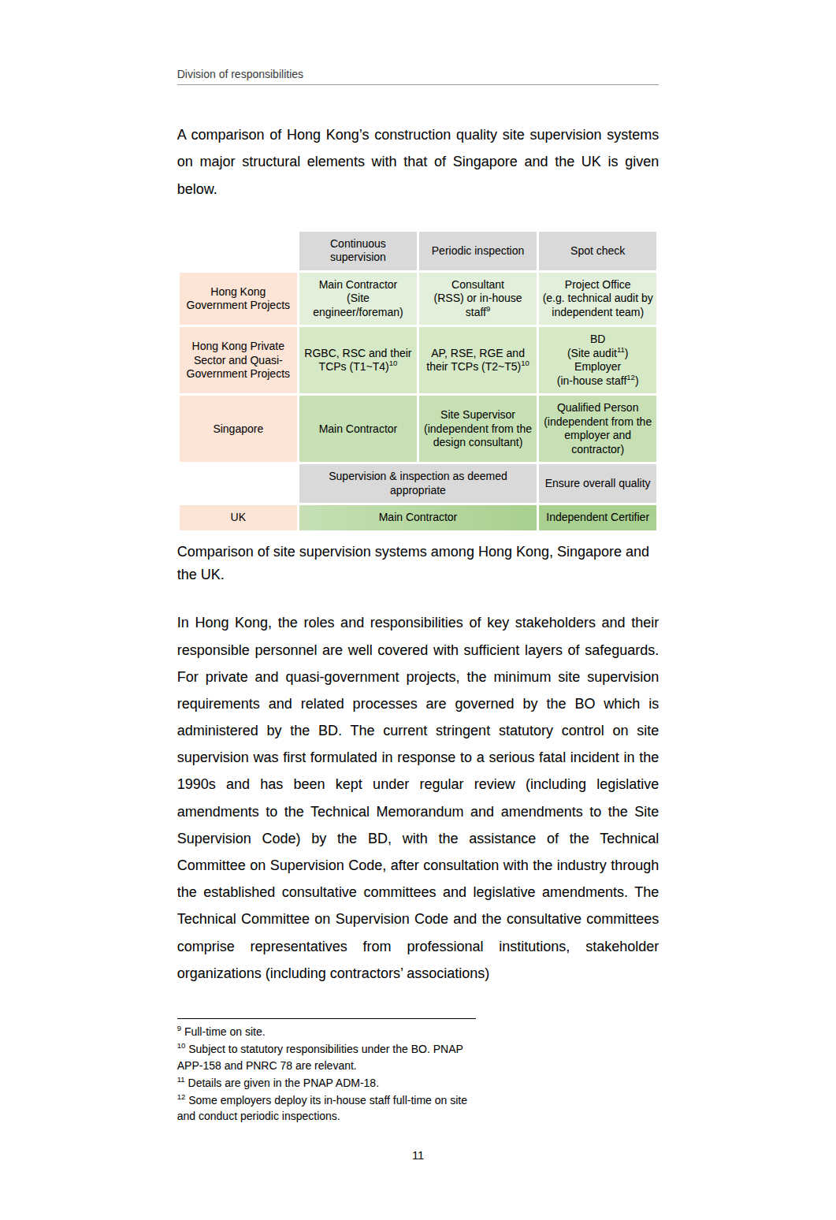Division of responsibilities
A comparison of Hong Kong’s construction quality site supervision systems on major structural elements with that of Singapore and the UK is given below.
| | Continuous supervision | Periodic inspection | Spot check |
| Hong Kong Government Projects | Main Contractor (Site engineer/foreman) | Consultant (RSS) or in-house staff 9 | Project Office (e.g. technical audit by independent team) |
| Hong Kong Private Sector and Quasi-Government Projects | RGBC, RSC and their TCPs (T1~T4) 10 | AP, RSE, RGE and their TCPs (T2~T5) 10 | BD (Site audit 11 ) Employer (in-house staff 12 ) |
| Singapore | Main Contractor | Site Supervisor (independent from the design consultant) | Qualified Person (independent from the employer and contractor) |
| | Supervision & inspection as deemed appropriate | Ensure overall quality |
| UK | Main Contractor | Independent Certifier |
Comparison of site supervision systems among Hong Kong, Singapore and the UK.
In Hong Kong, the roles and responsibilities of key stakeholders and their responsible personnel are well covered with sufficient layers of safeguards. For private and quasi-government projects, the minimum site supervision requirements and related processes are governed by the BO which is administered by the BD. The current stringent statutory control on site supervision was first formulated in response to a serious fatal incident in the 1990s and has been kept under regular review (including legislative amendments to the Technical Memorandum and amendments to the Site Supervision Code) by the BD, with the assistance of the Technical Committee on Supervision Code, after consultation with the industry through the established consultative committees and legislative amendments. The Technical Committee on Supervision Code and the consultative committees comprise representatives from professional institutions, stakeholder organizations (including contractors’ associations)
9 Full-time on site.
10 Subject to statutory responsibilities under the BO. PNAP APP-158 and PNRC 78 are relevant.
11 Details are given in the PNAP ADM-18.
12 Some employers deploy its in-house staff full-time on site and conduct periodic inspections.
11